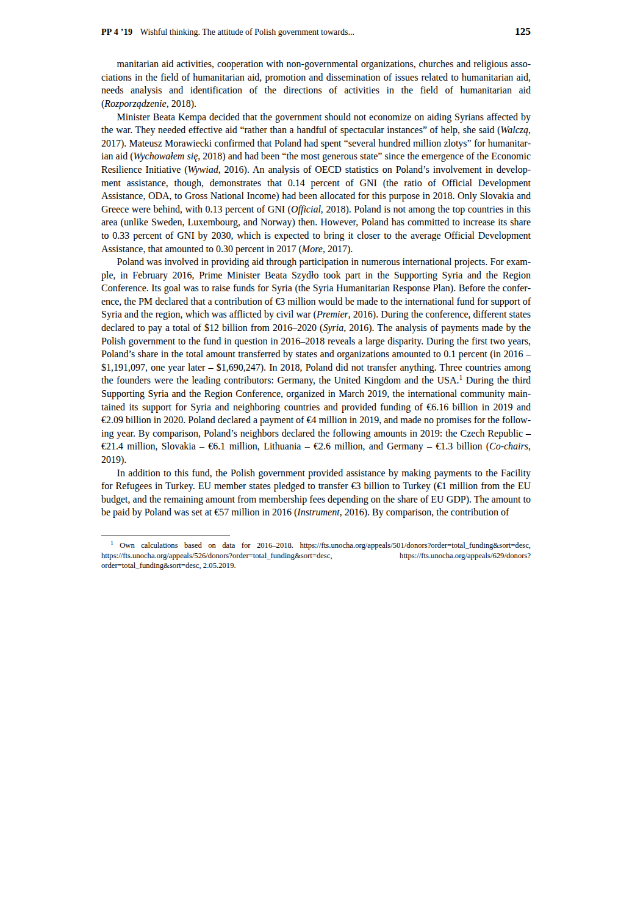PP 4 ’19 Wishful thinking. The attitude of Polish government towards... 125
manitarian aid activities, cooperation with non-governmental organizations, churches and religious associations in the field of humanitarian aid, promotion and dissemination of issues related to humanitarian aid, needs analysis and identification of the directions of activities in the field of humanitarian aid (Rozporządzenie, 2018).
Minister Beata Kempa decided that the government should not economize on aiding Syrians affected by the war. They needed effective aid “rather than a handful of spectacular instances” of help, she said (Walczą, 2017). Mateusz Morawiecki confirmed that Poland had spent “several hundred million zlotys” for humanitarian aid (Wychowałem się, 2018) and had been “the most generous state” since the emergence of the Economic Resilience Initiative (Wywiad, 2016). An analysis of OECD statistics on Poland’s involvement in development assistance, though, demonstrates that 0.14 percent of GNI (the ratio of Official Development Assistance, ODA, to Gross National Income) had been allocated for this purpose in 2018. Only Slovakia and Greece were behind, with 0.13 percent of GNI (Official, 2018). Poland is not among the top countries in this area (unlike Sweden, Luxembourg, and Norway) then. However, Poland has committed to increase its share to 0.33 percent of GNI by 2030, which is expected to bring it closer to the average Official Development Assistance, that amounted to 0.30 percent in 2017 (More, 2017).
Poland was involved in providing aid through participation in numerous international projects. For example, in February 2016, Prime Minister Beata Szydło took part in the Supporting Syria and the Region Conference. Its goal was to raise funds for Syria (the Syria Humanitarian Response Plan). Before the conference, the PM declared that a contribution of €3 million would be made to the international fund for support of Syria and the region, which was afflicted by civil war (Premier, 2016). During the conference, different states declared to pay a total of $12 billion from 2016–2020 (Syria, 2016). The analysis of payments made by the Polish government to the fund in question in 2016–2018 reveals a large disparity. During the first two years, Poland’s share in the total amount transferred by states and organizations amounted to 0.1 percent (in 2016 – $1,191,097, one year later – $1,690,247). In 2018, Poland did not transfer anything. Three countries among the founders were the leading contributors: Germany, the United Kingdom and the USA.1 During the third Supporting Syria and the Region Conference, organized in March 2019, the international community maintained its support for Syria and neighboring countries and provided funding of €6.16 billion in 2019 and €2.09 billion in 2020. Poland declared a payment of €4 million in 2019, and made no promises for the following year. By comparison, Poland’s neighbors declared the following amounts in 2019: the Czech Republic – €21.4 million, Slovakia – €6.1 million, Lithuania – €2.6 million, and Germany – €1.3 billion (Co-chairs, 2019).
In addition to this fund, the Polish government provided assistance by making payments to the Facility for Refugees in Turkey. EU member states pledged to transfer €3 billion to Turkey (€1 million from the EU budget, and the remaining amount from membership fees depending on the share of EU GDP). The amount to be paid by Poland was set at €57 million in 2016 (Instrument, 2016). By comparison, the contribution of
1 Own calculations based on data for 2016–2018. https://fts.unocha.org/appeals/501/donors?order=total_funding&sort=desc, https://fts.unocha.org/appeals/526/donors?order=total_funding&sort=desc, https://fts.unocha.org/appeals/629/donors?order=total_funding&sort=desc, 2.05.2019.